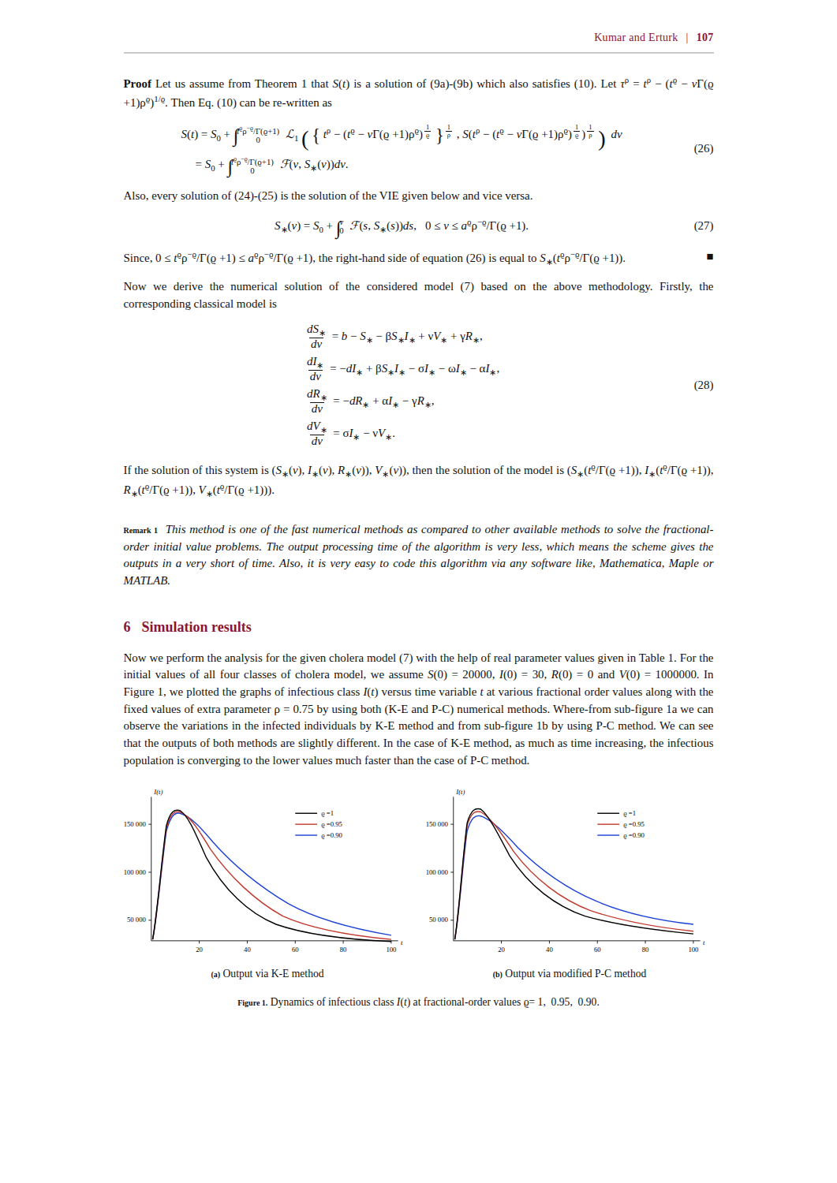Kumar and Erturk | 107
Proof Let us assume from Theorem 1 that S(t) is a solution of (9a)-(9b) which also satisfies (10). Let τρ = tρ − (tϱ − ν Γ(ϱ +1)ρϱ)1/ϱ. Then Eq. (10) can be re-written as
S(t) = S0 + ∫tϱρ−ϱ/Γ(ϱ+1) 0  ℒ1 ( { tρ − (tϱ − ν Γ(ϱ +1)ρϱ)1 ϱ }1 ρ , S(tρ − (tϱ − ν Γ(ϱ +1)ρϱ)1 ϱ)1 ρ )  dν
= S0 + ∫tϱρ−ϱ/Γ(ϱ+1) 0  ℱ(ν, S∗(ν))dν.
(26)
Also, every solution of (24)-(25) is the solution of the VIE given below and vice versa.
S∗(ν) = S0 + ∫ν 0  ℱ(s, S∗(s))ds, 0 ≤ ν ≤ aϱρ−ϱ/Γ(ϱ +1).
(27)
Since, 0 ≤ tϱρ−ϱ/Γ(ϱ +1) ≤ aϱρ−ϱ/Γ(ϱ +1), the right-hand side of equation (26) is equal to S∗(tϱρ−ϱ/Γ(ϱ +1)). ■
Now we derive the numerical solution of the considered model (7) based on the above methodology. Firstly, the corresponding classical model is
dS∗dν = b − S∗ − βS∗I∗ + νV∗ + γR∗,
dI∗dν = −dI∗ + βS∗I∗ − σI∗ − ωI∗ − αI∗,
dR∗dν = −dR∗ + αI∗ − γR∗,
dV∗dν = σI∗ − νV∗.
(28)
If the solution of this system is (S∗(ν), I∗(ν), R∗(ν)), V∗(ν)), then the solution of the model is (S∗(tϱ/Γ(ϱ +1)), I∗(tϱ/Γ(ϱ +1)), R∗(tϱ/Γ(ϱ +1)), V∗(tϱ/Γ(ϱ +1))).
Remark 1 This method is one of the fast numerical methods as compared to other available methods to solve the fractional-order initial value problems. The output processing time of the algorithm is very less, which means the scheme gives the outputs in a very short of time. Also, it is very easy to code this algorithm via any software like, Mathematica, Maple or MATLAB.
6 Simulation results
Now we perform the analysis for the given cholera model (7) with the help of real parameter values given in Table 1. For the initial values of all four classes of cholera model, we assume S(0) = 20000, I(0) = 30, R(0) = 0 and V(0) = 1000000. In Figure 1, we plotted the graphs of infectious class I(t) versus time variable t at various fractional order values along with the fixed values of extra parameter ρ = 0.75 by using both (K-E and P-C) numerical methods. Where-from sub-figure 1a we can observe the variations in the infected individuals by K-E method and from sub-figure 1b by using P-C method. We can see that the outputs of both methods are slightly different. In the case of K-E method, as much as time increasing, the infectious population is converging to the lower values much faster than the case of P-C method.
150 000 100 000 50 000 20 40 60 80 100 t I(t) ϱ =1 ϱ =0.95 ϱ =0.90
(a) Output via K-E method
150 000 100 000 50 000 20 40 60 80 100 t I(t) ϱ =1 ϱ =0.95 ϱ =0.90
(b) Output via modified P-C method
Figure 1. Dynamics of infectious class I(t) at fractional-order values ϱ= 1, 0.95, 0.90.